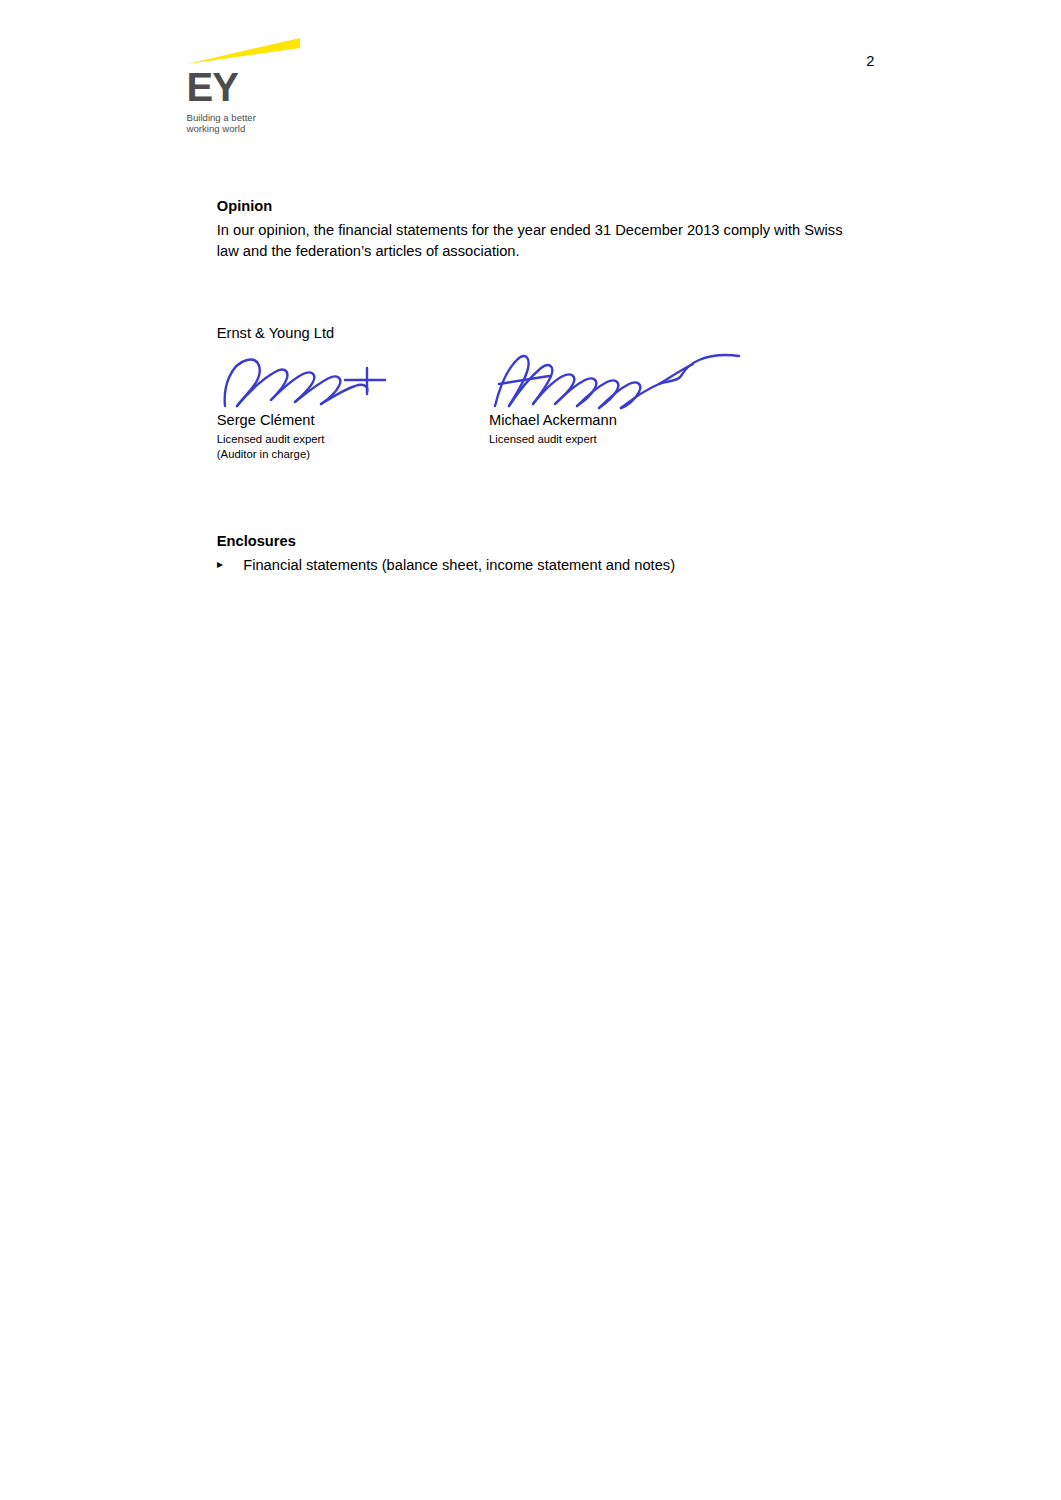EY
Building a better
working world
2
Opinion
In our opinion, the financial statements for the year ended 31 December 2013 comply with Swiss law and the federation’s articles of association.
Ernst & Young Ltd
Serge Clément
Licensed audit expert
(Auditor in charge)
Michael Ackermann
Licensed audit expert
Enclosures
Financial statements (balance sheet, income statement and notes)